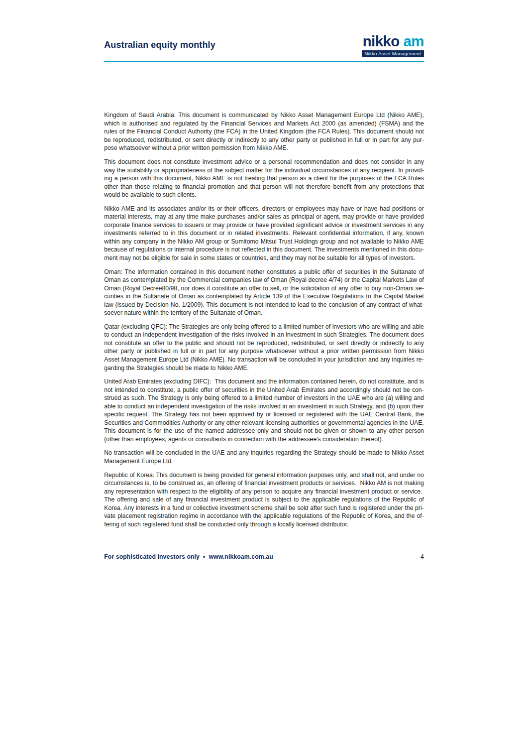Australian equity monthly
nikko am
Nikko Asset Management
Kingdom of Saudi Arabia: This document is communicated by Nikko Asset Management Europe Ltd (Nikko AME), which is authorised and regulated by the Financial Services and Markets Act 2000 (as amended) (FSMA) and the rules of the Financial Conduct Authority (the FCA) in the United Kingdom (the FCA Rules). This document should not be reproduced, redistributed, or sent directly or indirectly to any other party or published in full or in part for any purpose whatsoever without a prior written permission from Nikko AME.
This document does not constitute investment advice or a personal recommendation and does not consider in any way the suitability or appropriateness of the subject matter for the individual circumstances of any recipient. In providing a person with this document, Nikko AME is not treating that person as a client for the purposes of the FCA Rules other than those relating to financial promotion and that person will not therefore benefit from any protections that would be available to such clients.
Nikko AME and its associates and/or its or their officers, directors or employees may have or have had positions or material interests, may at any time make purchases and/or sales as principal or agent, may provide or have provided corporate finance services to issuers or may provide or have provided significant advice or investment services in any investments referred to in this document or in related investments. Relevant confidential information, if any, known within any company in the Nikko AM group or Sumitomo Mitsui Trust Holdings group and not available to Nikko AME because of regulations or internal procedure is not reflected in this document. The investments mentioned in this document may not be eligible for sale in some states or countries, and they may not be suitable for all types of investors.
Oman: The information contained in this document nether constitutes a public offer of securities in the Sultanate of Oman as contemplated by the Commercial companies law of Oman (Royal decree 4/74) or the Capital Markets Law of Oman (Royal Decree80/98, nor does it constitute an offer to sell, or the solicitation of any offer to buy non-Omani securities in the Sultanate of Oman as contemplated by Article 139 of the Executive Regulations to the Capital Market law (issued by Decision No. 1/2009). This document is not intended to lead to the conclusion of any contract of whatsoever nature within the territory of the Sultanate of Oman.
Qatar (excluding QFC): The Strategies are only being offered to a limited number of investors who are willing and able to conduct an independent investigation of the risks involved in an investment in such Strategies. The document does not constitute an offer to the public and should not be reproduced, redistributed, or sent directly or indirectly to any other party or published in full or in part for any purpose whatsoever without a prior written permission from Nikko Asset Management Europe Ltd (Nikko AME). No transaction will be concluded in your jurisdiction and any inquiries regarding the Strategies should be made to Nikko AME.
United Arab Emirates (excluding DIFC): This document and the information contained herein, do not constitute, and is not intended to constitute, a public offer of securities in the United Arab Emirates and accordingly should not be construed as such. The Strategy is only being offered to a limited number of investors in the UAE who are (a) willing and able to conduct an independent investigation of the risks involved in an investment in such Strategy, and (b) upon their specific request. The Strategy has not been approved by or licensed or registered with the UAE Central Bank, the Securities and Commodities Authority or any other relevant licensing authorities or governmental agencies in the UAE. This document is for the use of the named addressee only and should not be given or shown to any other person (other than employees, agents or consultants in connection with the addressee's consideration thereof).
No transaction will be concluded in the UAE and any inquiries regarding the Strategy should be made to Nikko Asset Management Europe Ltd.
Republic of Korea: This document is being provided for general information purposes only, and shall not, and under no circumstances is, to be construed as, an offering of financial investment products or services. Nikko AM is not making any representation with respect to the eligibility of any person to acquire any financial investment product or service. The offering and sale of any financial investment product is subject to the applicable regulations of the Republic of Korea. Any interests in a fund or collective investment scheme shall be sold after such fund is registered under the private placement registration regime in accordance with the applicable regulations of the Republic of Korea, and the offering of such registered fund shall be conducted only through a locally licensed distributor.
For sophisticated investors only • www.nikkoam.com.au
4